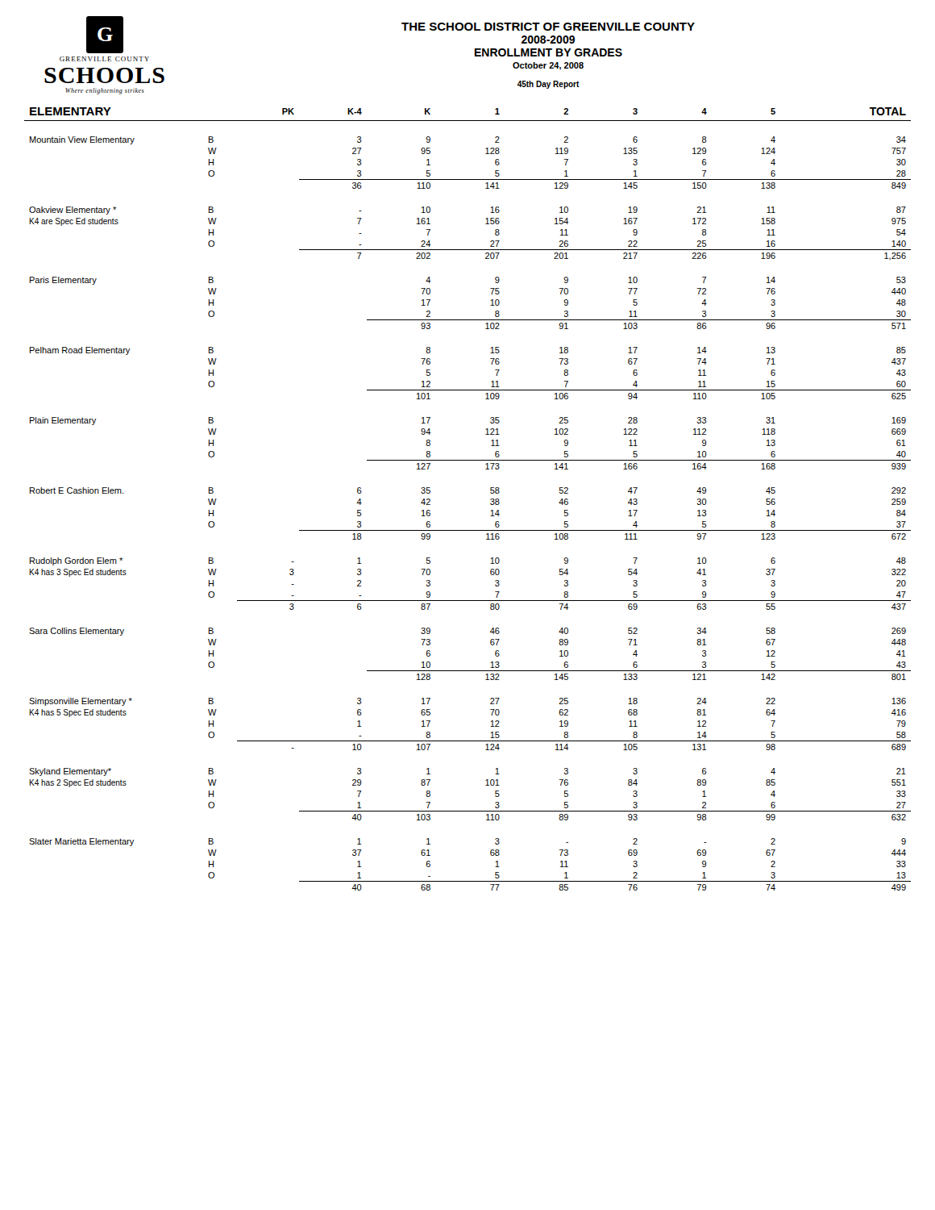G
GREENVILLE COUNTY
SCHOOLS
Where enlightening strikes
THE SCHOOL DISTRICT OF GREENVILLE COUNTY
2008-2009
ENROLLMENT BY GRADES
October 24, 2008
45th Day Report
| ELEMENTARY | | PK | K-4 | K | 1 | 2 | 3 | 4 | 5 | TOTAL |
| --- | --- | --- | --- | --- | --- | --- | --- | --- | --- | --- |
| Mountain View Elementary | B | | 3 | 9 | 2 | 2 | 6 | 8 | 4 | 34 |
| | W | | 27 | 95 | 128 | 119 | 135 | 129 | 124 | 757 |
| | H | | 3 | 1 | 6 | 7 | 3 | 6 | 4 | 30 |
| | O | | 3 | 5 | 5 | 1 | 1 | 7 | 6 | 28 |
| | | | 36 | 110 | 141 | 129 | 145 | 150 | 138 | 849 |
| Oakview Elementary * | B | | - | 10 | 16 | 10 | 19 | 21 | 11 | 87 |
| K4 are Spec Ed students | W | | 7 | 161 | 156 | 154 | 167 | 172 | 158 | 975 |
| | H | | - | 7 | 8 | 11 | 9 | 8 | 11 | 54 |
| | O | | - | 24 | 27 | 26 | 22 | 25 | 16 | 140 |
| | | | 7 | 202 | 207 | 201 | 217 | 226 | 196 | 1,256 |
| Paris Elementary | B | | | 4 | 9 | 9 | 10 | 7 | 14 | 53 |
| | W | | | 70 | 75 | 70 | 77 | 72 | 76 | 440 |
| | H | | | 17 | 10 | 9 | 5 | 4 | 3 | 48 |
| | O | | | 2 | 8 | 3 | 11 | 3 | 3 | 30 |
| | | | | 93 | 102 | 91 | 103 | 86 | 96 | 571 |
| Pelham Road Elementary | B | | | 8 | 15 | 18 | 17 | 14 | 13 | 85 |
| | W | | | 76 | 76 | 73 | 67 | 74 | 71 | 437 |
| | H | | | 5 | 7 | 8 | 6 | 11 | 6 | 43 |
| | O | | | 12 | 11 | 7 | 4 | 11 | 15 | 60 |
| | | | | 101 | 109 | 106 | 94 | 110 | 105 | 625 |
| Plain Elementary | B | | | 17 | 35 | 25 | 28 | 33 | 31 | 169 |
| | W | | | 94 | 121 | 102 | 122 | 112 | 118 | 669 |
| | H | | | 8 | 11 | 9 | 11 | 9 | 13 | 61 |
| | O | | | 8 | 6 | 5 | 5 | 10 | 6 | 40 |
| | | | | 127 | 173 | 141 | 166 | 164 | 168 | 939 |
| Robert E Cashion Elem. | B | | 6 | 35 | 58 | 52 | 47 | 49 | 45 | 292 |
| | W | | 4 | 42 | 38 | 46 | 43 | 30 | 56 | 259 |
| | H | | 5 | 16 | 14 | 5 | 17 | 13 | 14 | 84 |
| | O | | 3 | 6 | 6 | 5 | 4 | 5 | 8 | 37 |
| | | | 18 | 99 | 116 | 108 | 111 | 97 | 123 | 672 |
| Rudolph Gordon Elem * | B | - | 1 | 5 | 10 | 9 | 7 | 10 | 6 | 48 |
| K4 has 3 Spec Ed students | W | 3 | 3 | 70 | 60 | 54 | 54 | 41 | 37 | 322 |
| | H | - | 2 | 3 | 3 | 3 | 3 | 3 | 3 | 20 |
| | O | - | - | 9 | 7 | 8 | 5 | 9 | 9 | 47 |
| | | 3 | 6 | 87 | 80 | 74 | 69 | 63 | 55 | 437 |
| Sara Collins Elementary | B | | | 39 | 46 | 40 | 52 | 34 | 58 | 269 |
| | W | | | 73 | 67 | 89 | 71 | 81 | 67 | 448 |
| | H | | | 6 | 6 | 10 | 4 | 3 | 12 | 41 |
| | O | | | 10 | 13 | 6 | 6 | 3 | 5 | 43 |
| | | | | 128 | 132 | 145 | 133 | 121 | 142 | 801 |
| Simpsonville Elementary * | B | | 3 | 17 | 27 | 25 | 18 | 24 | 22 | 136 |
| K4 has 5 Spec Ed students | W | | 6 | 65 | 70 | 62 | 68 | 81 | 64 | 416 |
| | H | | 1 | 17 | 12 | 19 | 11 | 12 | 7 | 79 |
| | O | | - | 8 | 15 | 8 | 8 | 14 | 5 | 58 |
| | | - | 10 | 107 | 124 | 114 | 105 | 131 | 98 | 689 |
| Skyland Elementary* | B | | 3 | 1 | 1 | 3 | 3 | 6 | 4 | 21 |
| K4 has 2 Spec Ed students | W | | 29 | 87 | 101 | 76 | 84 | 89 | 85 | 551 |
| | H | | 7 | 8 | 5 | 5 | 3 | 1 | 4 | 33 |
| | O | | 1 | 7 | 3 | 5 | 3 | 2 | 6 | 27 |
| | | | 40 | 103 | 110 | 89 | 93 | 98 | 99 | 632 |
| Slater Marietta Elementary | B | | 1 | 1 | 3 | - | 2 | - | 2 | 9 |
| | W | | 37 | 61 | 68 | 73 | 69 | 69 | 67 | 444 |
| | H | | 1 | 6 | 1 | 11 | 3 | 9 | 2 | 33 |
| | O | | 1 | - | 5 | 1 | 2 | 1 | 3 | 13 |
| | | | 40 | 68 | 77 | 85 | 76 | 79 | 74 | 499 |